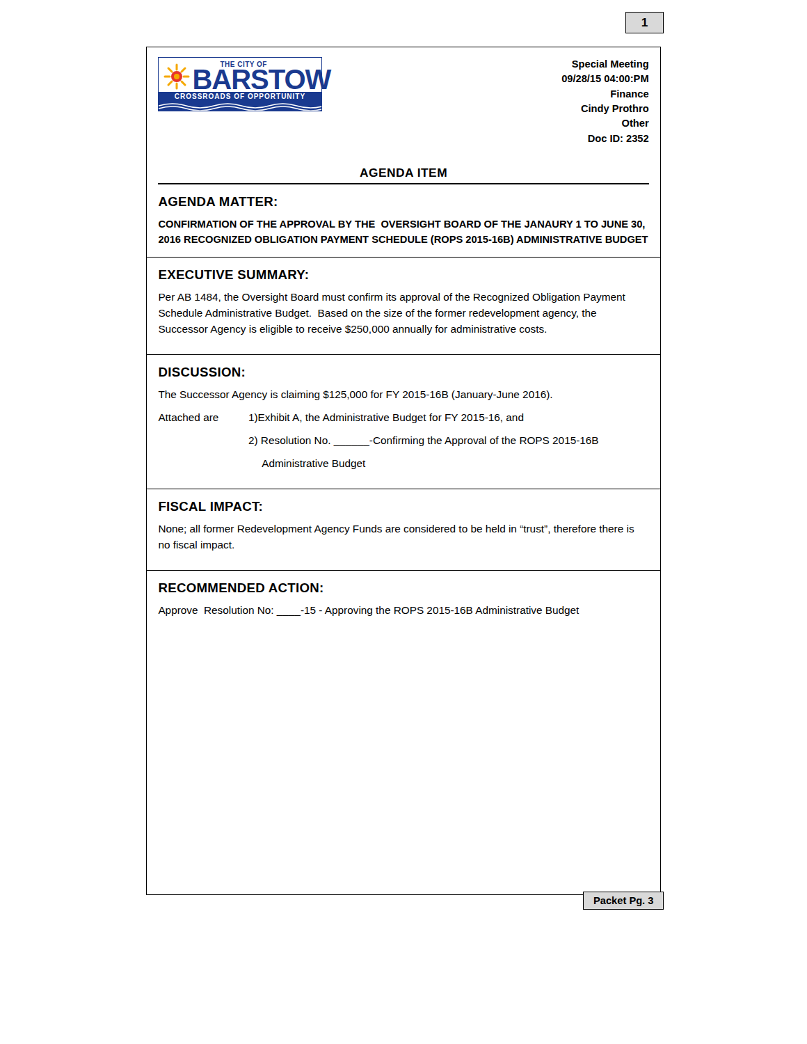1
THE CITY OF
BARSTOW
CROSSROADS OF OPPORTUNITY
Special Meeting
09/28/15 04:00:PM
Finance
Cindy Prothro
Other
Doc ID: 2352
AGENDA ITEM
AGENDA MATTER:
CONFIRMATION OF THE APPROVAL BY THE OVERSIGHT BOARD OF THE JANAURY 1 TO JUNE 30, 2016 RECOGNIZED OBLIGATION PAYMENT SCHEDULE (ROPS 2015-16B) ADMINISTRATIVE BUDGET
EXECUTIVE SUMMARY:
Per AB 1484, the Oversight Board must confirm its approval of the Recognized Obligation Payment Schedule Administrative Budget. Based on the size of the former redevelopment agency, the Successor Agency is eligible to receive $250,000 annually for administrative costs.
DISCUSSION:
The Successor Agency is claiming $125,000 for FY 2015-16B (January-June 2016).
Attached are
1)Exhibit A, the Administrative Budget for FY 2015-16, and
2) Resolution No. ______-Confirming the Approval of the ROPS 2015-16B
Administrative Budget
FISCAL IMPACT:
None; all former Redevelopment Agency Funds are considered to be held in “trust”, therefore there is no fiscal impact.
RECOMMENDED ACTION:
Approve Resolution No: ____-15 - Approving the ROPS 2015-16B Administrative Budget
Packet Pg. 3